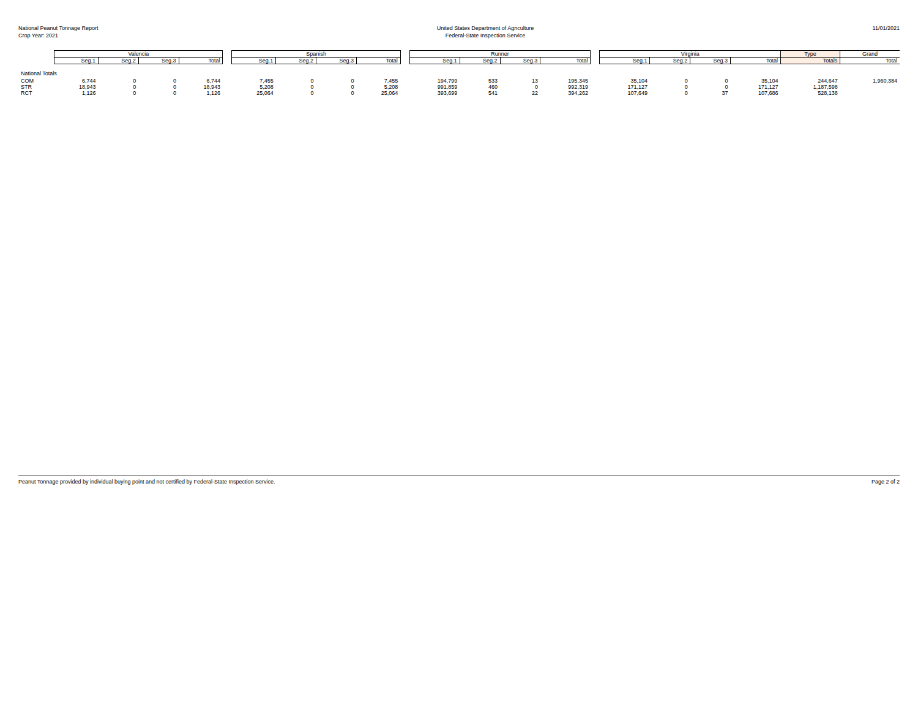National Peanut Tonnage Report
Crop Year: 2021
United States Department of Agriculture
Federal-State Inspection Service
11/01/2021
| | Valencia | | Spanish | | Runner | | Virginia | Type | Grand |
| --- | --- | --- | --- | --- | --- | --- | --- | --- | --- |
| | Seg.1 | Seg.2 | Seg.3 | Total | | Seg.1 | Seg.2 | Seg.3 | Total | | Seg.1 | Seg.2 | Seg.3 | Total | | Seg.1 | Seg.2 | Seg.3 | Total | Totals | Total |
| National Totals |
| COM | 6,744 | 0 | 0 | 6,744 | | 7,455 | 0 | 0 | 7,455 | | 194,799 | 533 | 13 | 195,345 | | 35,104 | 0 | 0 | 35,104 | 244,647 | 1,960,384 |
| STR | 18,943 | 0 | 0 | 18,943 | | 5,208 | 0 | 0 | 5,208 | | 991,859 | 460 | 0 | 992,319 | | 171,127 | 0 | 0 | 171,127 | 1,187,598 | |
| RCT | 1,126 | 0 | 0 | 1,126 | | 25,064 | 0 | 0 | 25,064 | | 393,699 | 541 | 22 | 394,262 | | 107,649 | 0 | 37 | 107,686 | 528,138 | |
Peanut Tonnage provided by individual buying point and not certified by Federal-State Inspection Service.
Page 2 of 2